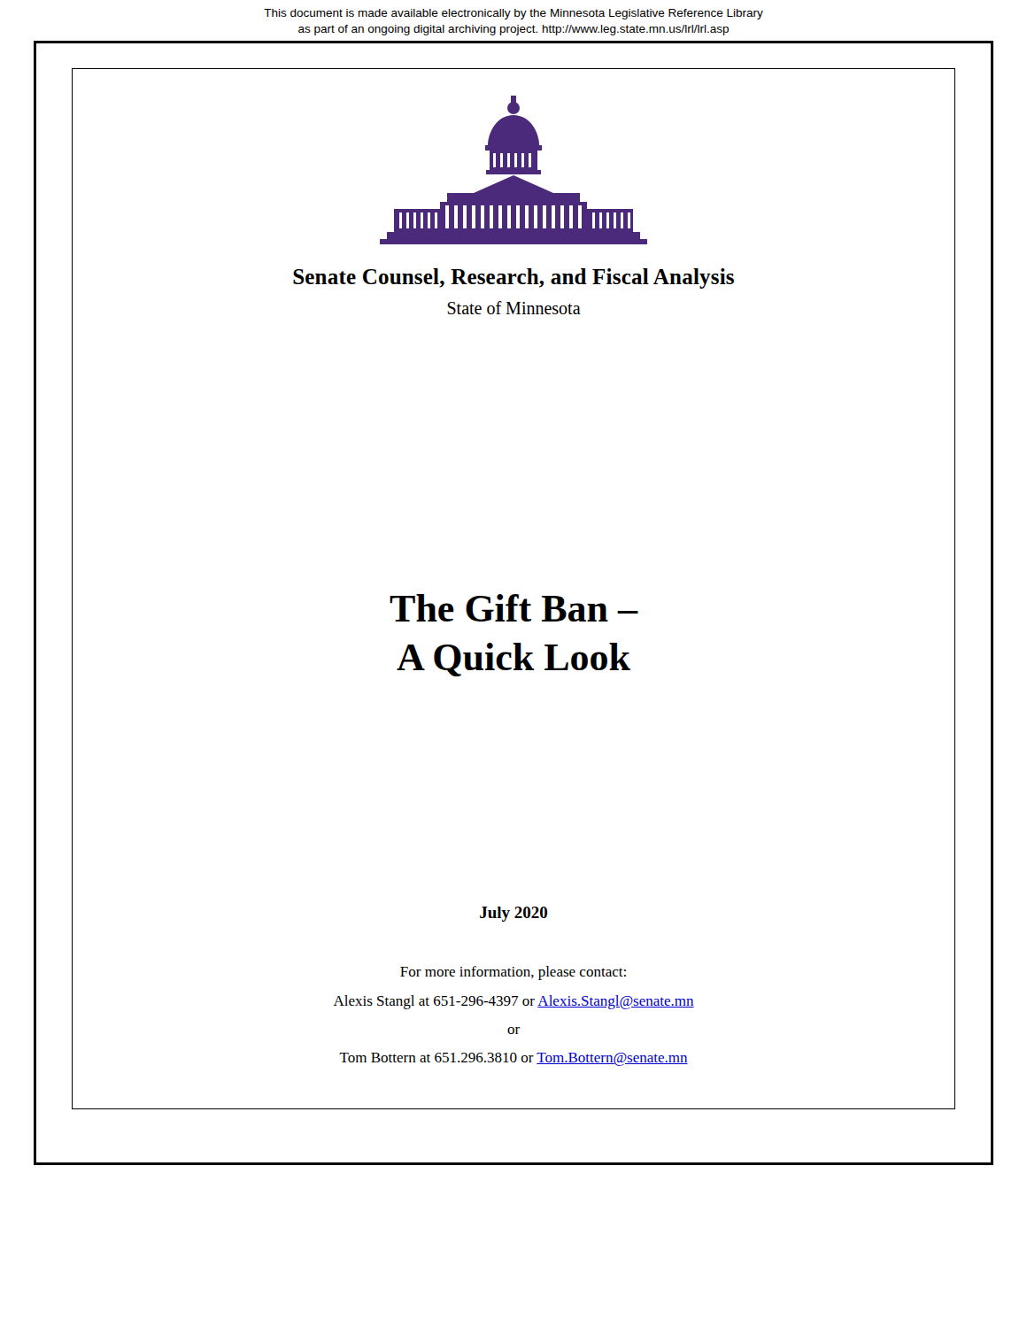This document is made available electronically by the Minnesota Legislative Reference Library
as part of an ongoing digital archiving project. http://www.leg.state.mn.us/lrl/lrl.asp
Senate Counsel, Research, and Fiscal Analysis
State of Minnesota
The Gift Ban –
A Quick Look
July 2020
For more information, please contact:
Alexis Stangl at 651-296-4397 or Alexis.Stangl@senate.mn
or Tom Bottern at 651.296.3810 or Tom.Bottern@senate.mn